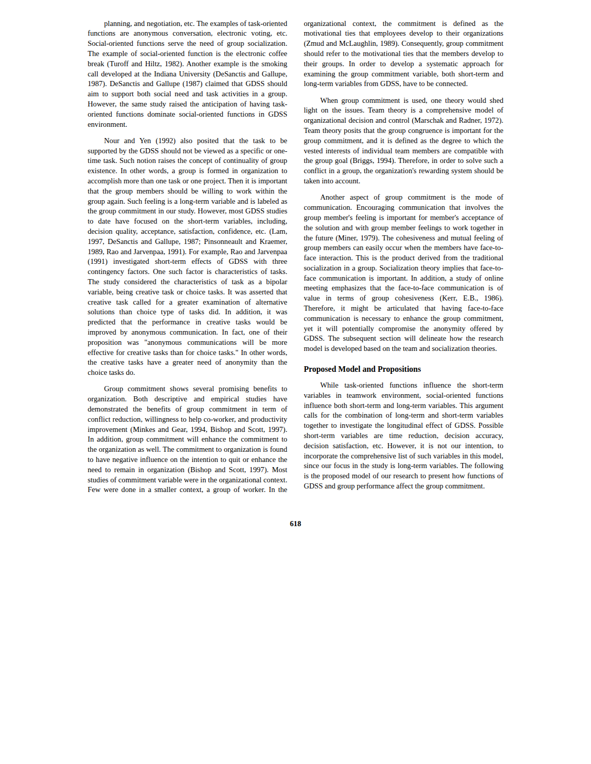planning, and negotiation, etc. The examples of task-oriented functions are anonymous conversation, electronic voting, etc. Social-oriented functions serve the need of group socialization. The example of social-oriented function is the electronic coffee break (Turoff and Hiltz, 1982). Another example is the smoking call developed at the Indiana University (DeSanctis and Gallupe, 1987). DeSanctis and Gallupe (1987) claimed that GDSS should aim to support both social need and task activities in a group. However, the same study raised the anticipation of having task-oriented functions dominate social-oriented functions in GDSS environment.
Nour and Yen (1992) also posited that the task to be supported by the GDSS should not be viewed as a specific or one-time task. Such notion raises the concept of continuality of group existence. In other words, a group is formed in organization to accomplish more than one task or one project. Then it is important that the group members should be willing to work within the group again. Such feeling is a long-term variable and is labeled as the group commitment in our study. However, most GDSS studies to date have focused on the short-term variables, including, decision quality, acceptance, satisfaction, confidence, etc. (Lam, 1997, DeSanctis and Gallupe, 1987; Pinsonneault and Kraemer, 1989, Rao and Jarvenpaa, 1991). For example, Rao and Jarvenpaa (1991) investigated short-term effects of GDSS with three contingency factors. One such factor is characteristics of tasks. The study considered the characteristics of task as a bipolar variable, being creative task or choice tasks. It was asserted that creative task called for a greater examination of alternative solutions than choice type of tasks did. In addition, it was predicted that the performance in creative tasks would be improved by anonymous communication. In fact, one of their proposition was "anonymous communications will be more effective for creative tasks than for choice tasks." In other words, the creative tasks have a greater need of anonymity than the choice tasks do.
Group commitment shows several promising benefits to organization. Both descriptive and empirical studies have demonstrated the benefits of group commitment in term of conflict reduction, willingness to help co-worker, and productivity improvement (Minkes and Gear, 1994, Bishop and Scott, 1997). In addition, group commitment will enhance the commitment to the organization as well. The commitment to organization is found to have negative influence on the intention to quit or enhance the need to remain in organization (Bishop and Scott, 1997). Most studies of commitment variable were in the organizational context. Few were done in a smaller context, a group of worker. In the organizational context, the commitment is defined as the motivational ties that employees develop to their organizations (Zmud and McLaughlin, 1989). Consequently, group commitment should refer to the motivational ties that the members develop to their groups. In order to develop a systematic approach for examining the group commitment variable, both short-term and long-term variables from GDSS, have to be connected.
When group commitment is used, one theory would shed light on the issues. Team theory is a comprehensive model of organizational decision and control (Marschak and Radner, 1972). Team theory posits that the group congruence is important for the group commitment, and it is defined as the degree to which the vested interests of individual team members are compatible with the group goal (Briggs, 1994). Therefore, in order to solve such a conflict in a group, the organization's rewarding system should be taken into account.
Another aspect of group commitment is the mode of communication. Encouraging communication that involves the group member's feeling is important for member's acceptance of the solution and with group member feelings to work together in the future (Miner, 1979). The cohesiveness and mutual feeling of group members can easily occur when the members have face-to-face interaction. This is the product derived from the traditional socialization in a group. Socialization theory implies that face-to-face communication is important. In addition, a study of online meeting emphasizes that the face-to-face communication is of value in terms of group cohesiveness (Kerr, E.B., 1986). Therefore, it might be articulated that having face-to-face communication is necessary to enhance the group commitment, yet it will potentially compromise the anonymity offered by GDSS. The subsequent section will delineate how the research model is developed based on the team and socialization theories.
Proposed Model and Propositions
While task-oriented functions influence the short-term variables in teamwork environment, social-oriented functions influence both short-term and long-term variables. This argument calls for the combination of long-term and short-term variables together to investigate the longitudinal effect of GDSS. Possible short-term variables are time reduction, decision accuracy, decision satisfaction, etc. However, it is not our intention, to incorporate the comprehensive list of such variables in this model, since our focus in the study is long-term variables. The following is the proposed model of our research to present how functions of GDSS and group performance affect the group commitment.
618